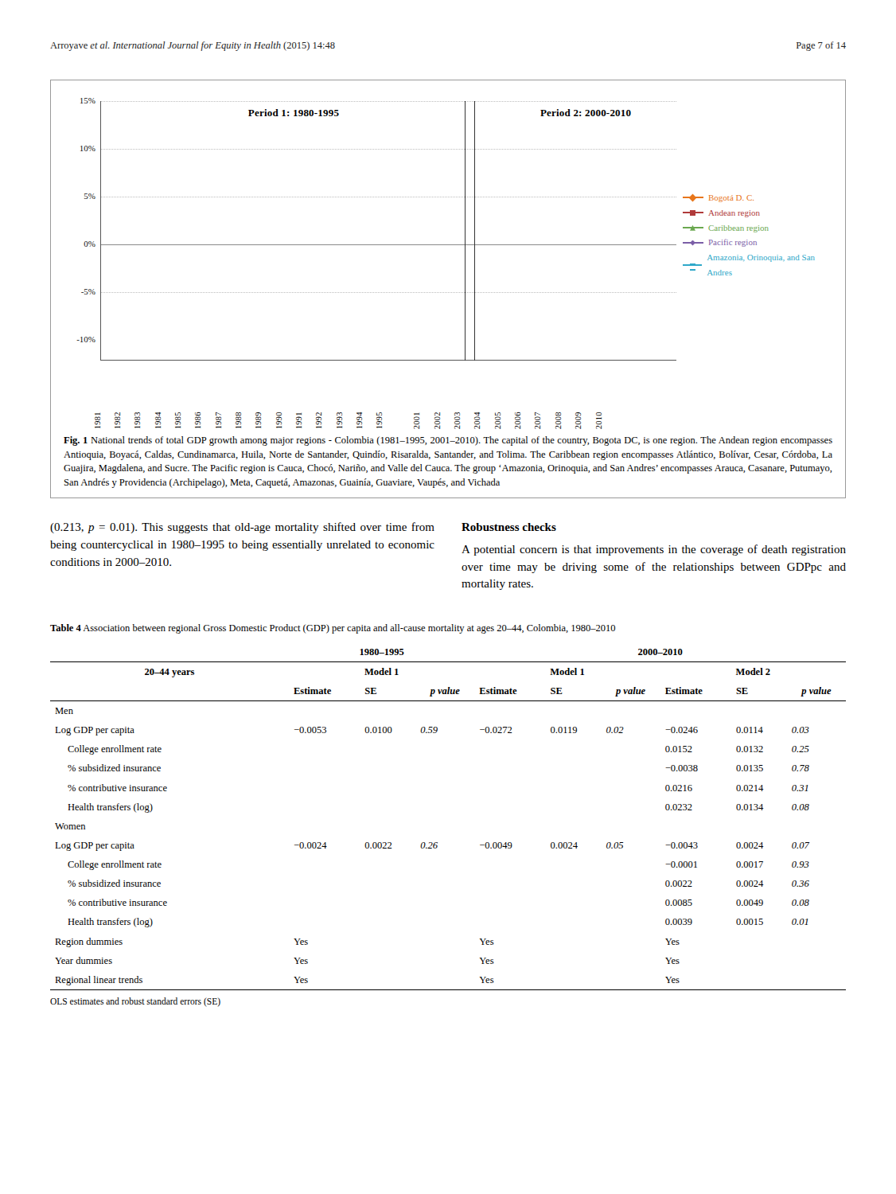Arroyave et al. International Journal for Equity in Health (2015) 14:48
Page 7 of 14
15%
10%
5%
0%
-5%
-10%
Period 1: 1980-1995
Period 2: 2000-2010
Bogotá D. C.
Andean region
Caribbean region
Pacific region
Amazonia, Orinoquia, and San Andres
1981 1982 1983 1984 1985 1986 1987 1988 1989 1990 1991 1992 1993 1994 1995 2001 2002 2003 2004 2005 2006 2007 2008 2009 2010
Fig. 1 National trends of total GDP growth among major regions - Colombia (1981–1995, 2001–2010). The capital of the country, Bogota DC, is one region. The Andean region encompasses Antioquia, Boyacá, Caldas, Cundinamarca, Huila, Norte de Santander, Quindío, Risaralda, Santander, and Tolima. The Caribbean region encompasses Atlántico, Bolívar, Cesar, Córdoba, La Guajira, Magdalena, and Sucre. The Pacific region is Cauca, Chocó, Nariño, and Valle del Cauca. The group ‘Amazonia, Orinoquia, and San Andres’ encompasses Arauca, Casanare, Putumayo, San Andrés y Providencia (Archipelago), Meta, Caquetá, Amazonas, Guainía, Guaviare, Vaupés, and Vichada
(0.213, p = 0.01). This suggests that old-age mortality shifted over time from being countercyclical in 1980–1995 to being essentially unrelated to economic conditions in 2000–2010.
Robustness checks
A potential concern is that improvements in the coverage of death registration over time may be driving some of the relationships between GDPpc and mortality rates.
Table 4 Association between regional Gross Domestic Product (GDP) per capita and all-cause mortality at ages 20–44, Colombia, 1980–2010
| | 1980–1995 | 2000–2010 |
| --- | --- | --- |
| 20–44 years | Model 1 | Model 1 | Model 2 |
| | Estimate | SE | p value | Estimate | SE | p value | Estimate | SE | p value |
| Men | |
| Log GDP per capita | −0.0053 | 0.0100 | 0.59 | −0.0272 | 0.0119 | 0.02 | −0.0246 | 0.0114 | 0.03 |
| College enrollment rate | | | | | | | 0.0152 | 0.0132 | 0.25 |
| % subsidized insurance | | | | | | | −0.0038 | 0.0135 | 0.78 |
| % contributive insurance | | | | | | | 0.0216 | 0.0214 | 0.31 |
| Health transfers (log) | | | | | | | 0.0232 | 0.0134 | 0.08 |
| Women | |
| Log GDP per capita | −0.0024 | 0.0022 | 0.26 | −0.0049 | 0.0024 | 0.05 | −0.0043 | 0.0024 | 0.07 |
| College enrollment rate | | | | | | | −0.0001 | 0.0017 | 0.93 |
| % subsidized insurance | | | | | | | 0.0022 | 0.0024 | 0.36 |
| % contributive insurance | | | | | | | 0.0085 | 0.0049 | 0.08 |
| Health transfers (log) | | | | | | | 0.0039 | 0.0015 | 0.01 |
| Region dummies | Yes | Yes | Yes |
| Year dummies | Yes | Yes | Yes |
| Regional linear trends | Yes | Yes | Yes |
OLS estimates and robust standard errors (SE)